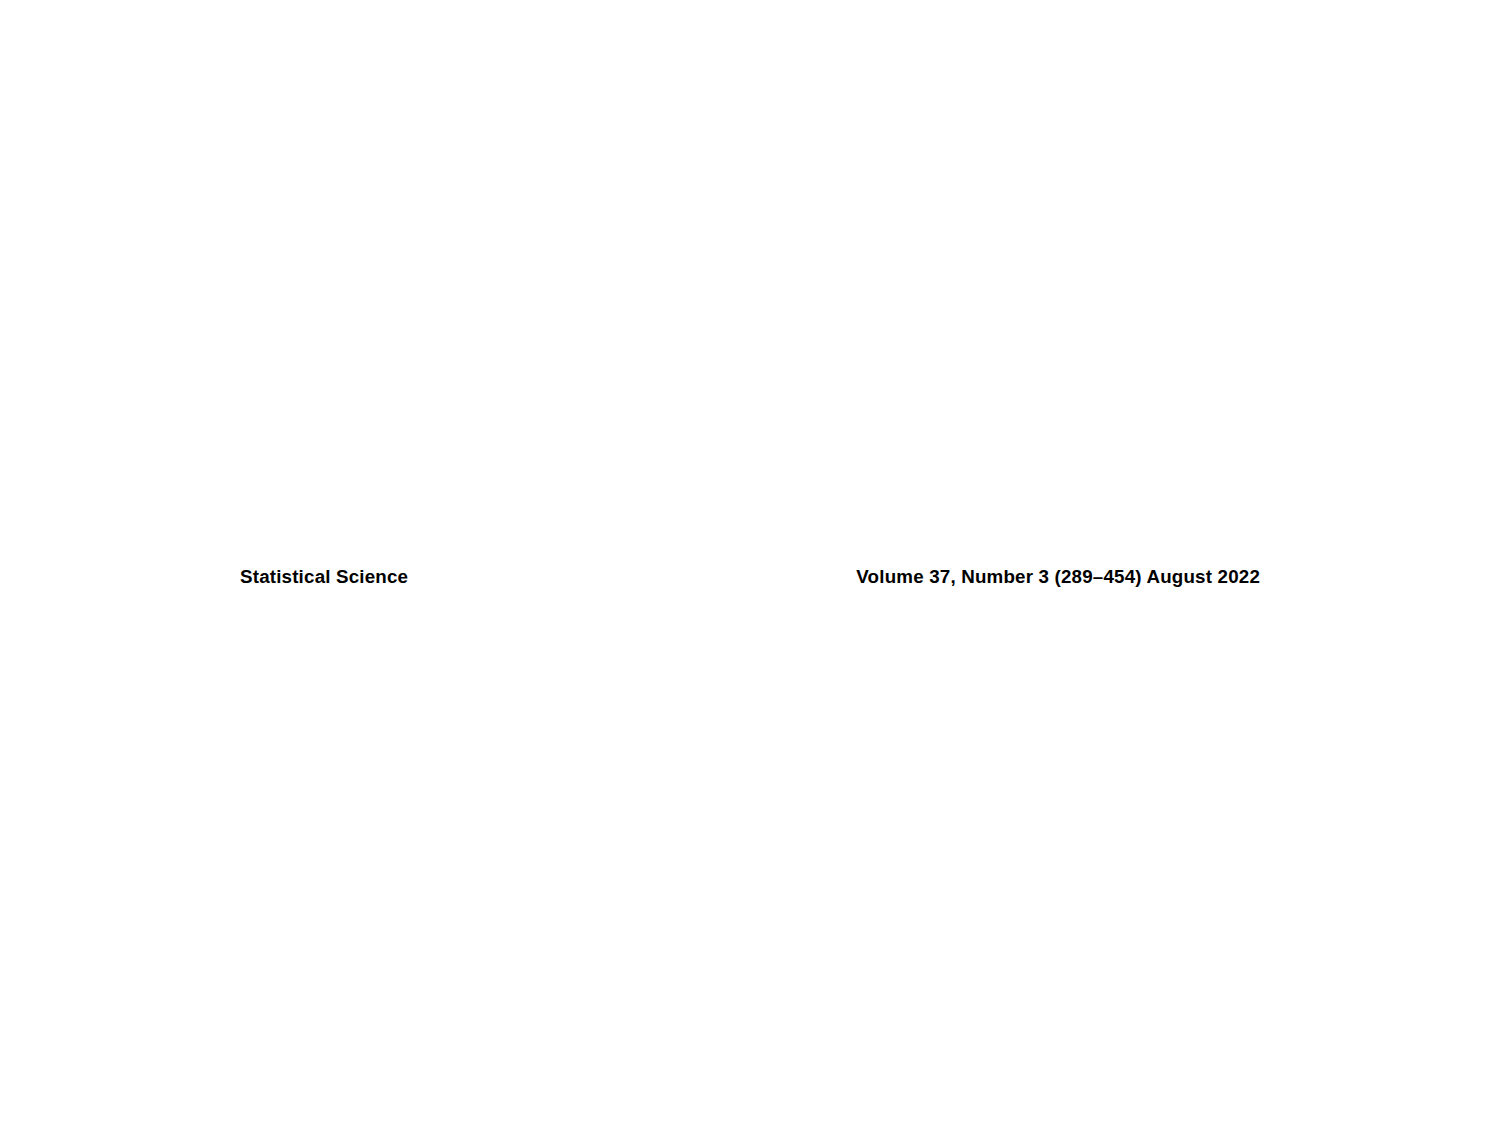Statistical Science Volume 37, Number 3 (289–454) August 2022